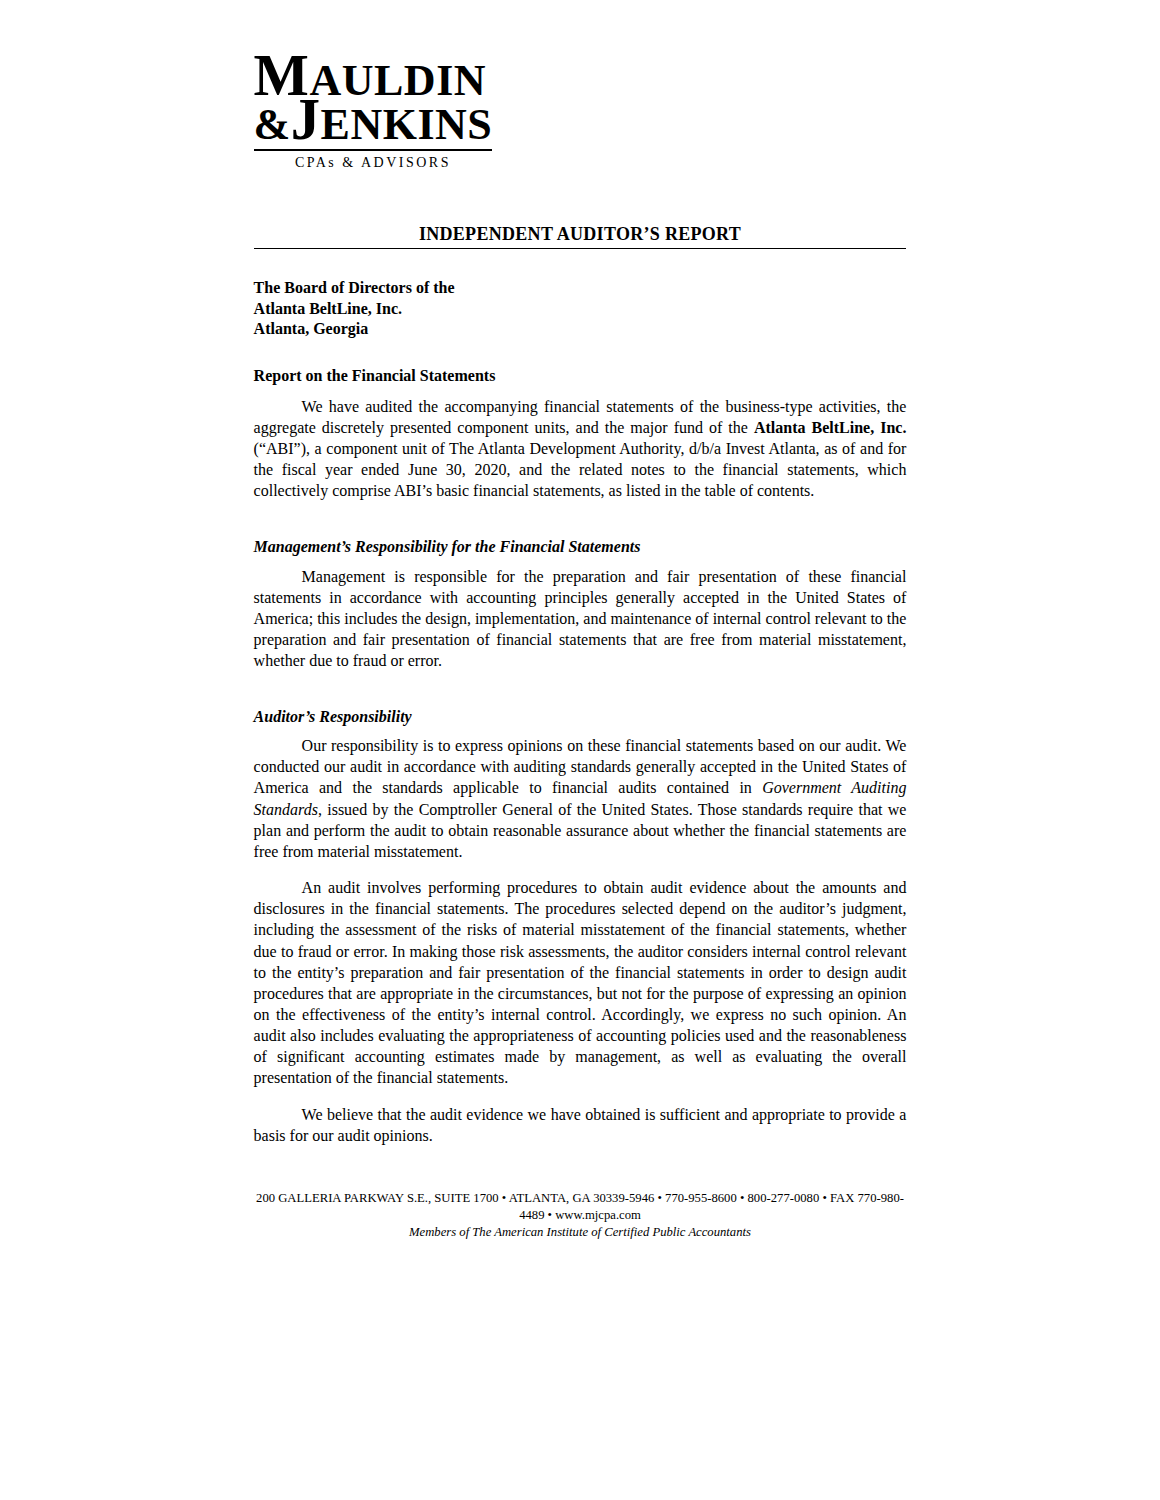MAULDIN
&JENKINS
CPAs & ADVISORS
INDEPENDENT AUDITOR’S REPORT
The Board of Directors of the
Atlanta BeltLine, Inc.
Atlanta, Georgia
Report on the Financial Statements
We have audited the accompanying financial statements of the business-type activities, the aggregate discretely presented component units, and the major fund of the Atlanta BeltLine, Inc. (“ABI”), a component unit of The Atlanta Development Authority, d/b/a Invest Atlanta, as of and for the fiscal year ended June 30, 2020, and the related notes to the financial statements, which collectively comprise ABI’s basic financial statements, as listed in the table of contents.
Management’s Responsibility for the Financial Statements
Management is responsible for the preparation and fair presentation of these financial statements in accordance with accounting principles generally accepted in the United States of America; this includes the design, implementation, and maintenance of internal control relevant to the preparation and fair presentation of financial statements that are free from material misstatement, whether due to fraud or error.
Auditor’s Responsibility
Our responsibility is to express opinions on these financial statements based on our audit. We conducted our audit in accordance with auditing standards generally accepted in the United States of America and the standards applicable to financial audits contained in Government Auditing Standards, issued by the Comptroller General of the United States. Those standards require that we plan and perform the audit to obtain reasonable assurance about whether the financial statements are free from material misstatement.
An audit involves performing procedures to obtain audit evidence about the amounts and disclosures in the financial statements. The procedures selected depend on the auditor’s judgment, including the assessment of the risks of material misstatement of the financial statements, whether due to fraud or error. In making those risk assessments, the auditor considers internal control relevant to the entity’s preparation and fair presentation of the financial statements in order to design audit procedures that are appropriate in the circumstances, but not for the purpose of expressing an opinion on the effectiveness of the entity’s internal control. Accordingly, we express no such opinion. An audit also includes evaluating the appropriateness of accounting policies used and the reasonableness of significant accounting estimates made by management, as well as evaluating the overall presentation of the financial statements.
We believe that the audit evidence we have obtained is sufficient and appropriate to provide a basis for our audit opinions.
200 GALLERIA PARKWAY S.E., SUITE 1700 • ATLANTA, GA 30339-5946 • 770-955-8600 • 800-277-0080 • FAX 770-980-4489 • www.mjcpa.com
Members of The American Institute of Certified Public Accountants